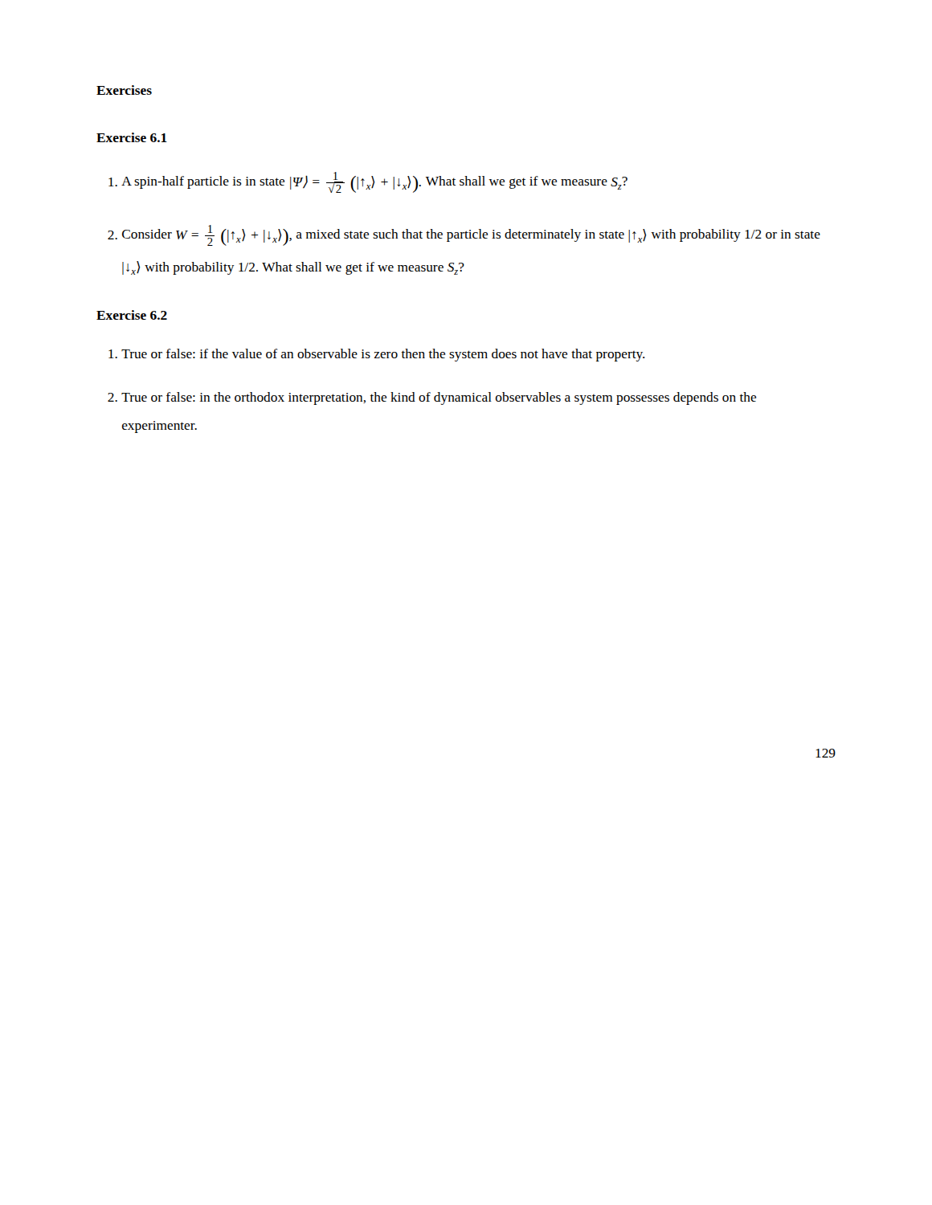Exercises
Exercise 6.1
A spin-half particle is in state |Ψ⟩ = 1√2 (|↑x⟩ + |↓x⟩). What shall we get if we measure Sz?
Consider W = 12 (|↑x⟩ + |↓x⟩), a mixed state such that the particle is determinately in state |↑x⟩ with probability 1/2 or in state |↓x⟩ with probability 1/2. What shall we get if we measure Sz?
Exercise 6.2
True or false: if the value of an observable is zero then the system does not have that property.
True or false: in the orthodox interpretation, the kind of dynamical observables a system possesses depends on the experimenter.
129